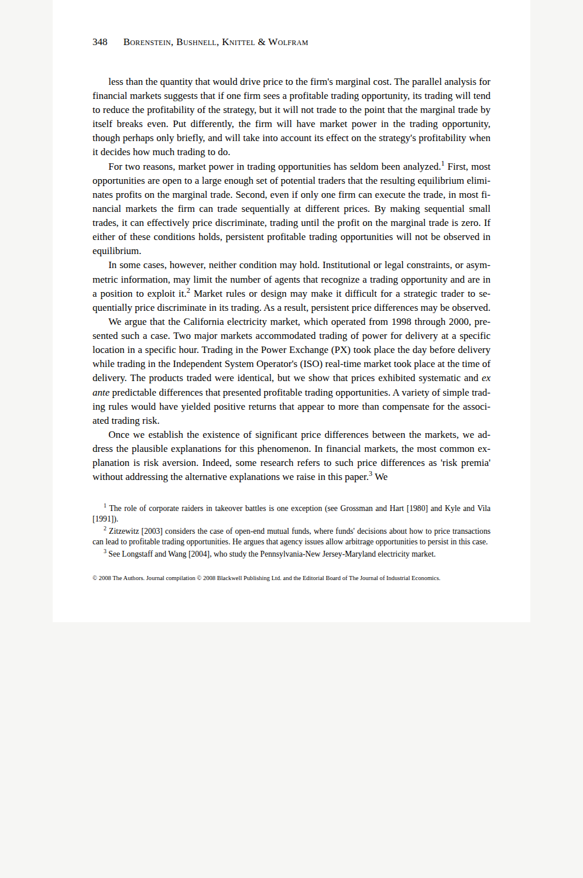348 Borenstein, Bushnell, Knittel & Wolfram
less than the quantity that would drive price to the firm's marginal cost. The parallel analysis for financial markets suggests that if one firm sees a profitable trading opportunity, its trading will tend to reduce the profitability of the strategy, but it will not trade to the point that the marginal trade by itself breaks even. Put differently, the firm will have market power in the trading opportunity, though perhaps only briefly, and will take into account its effect on the strategy's profitability when it decides how much trading to do.
For two reasons, market power in trading opportunities has seldom been analyzed.1 First, most opportunities are open to a large enough set of potential traders that the resulting equilibrium eliminates profits on the marginal trade. Second, even if only one firm can execute the trade, in most financial markets the firm can trade sequentially at different prices. By making sequential small trades, it can effectively price discriminate, trading until the profit on the marginal trade is zero. If either of these conditions holds, persistent profitable trading opportunities will not be observed in equilibrium.
In some cases, however, neither condition may hold. Institutional or legal constraints, or asymmetric information, may limit the number of agents that recognize a trading opportunity and are in a position to exploit it.2 Market rules or design may make it difficult for a strategic trader to sequentially price discriminate in its trading. As a result, persistent price differences may be observed.
We argue that the California electricity market, which operated from 1998 through 2000, presented such a case. Two major markets accommodated trading of power for delivery at a specific location in a specific hour. Trading in the Power Exchange (PX) took place the day before delivery while trading in the Independent System Operator's (ISO) real-time market took place at the time of delivery. The products traded were identical, but we show that prices exhibited systematic and ex ante predictable differences that presented profitable trading opportunities. A variety of simple trading rules would have yielded positive returns that appear to more than compensate for the associated trading risk.
Once we establish the existence of significant price differences between the markets, we address the plausible explanations for this phenomenon. In financial markets, the most common explanation is risk aversion. Indeed, some research refers to such price differences as 'risk premia' without addressing the alternative explanations we raise in this paper.3 We
1 The role of corporate raiders in takeover battles is one exception (see Grossman and Hart [1980] and Kyle and Vila [1991]).
2 Zitzewitz [2003] considers the case of open-end mutual funds, where funds' decisions about how to price transactions can lead to profitable trading opportunities. He argues that agency issues allow arbitrage opportunities to persist in this case.
3 See Longstaff and Wang [2004], who study the Pennsylvania-New Jersey-Maryland electricity market.
© 2008 The Authors. Journal compilation © 2008 Blackwell Publishing Ltd. and the Editorial Board of The Journal of Industrial Economics.